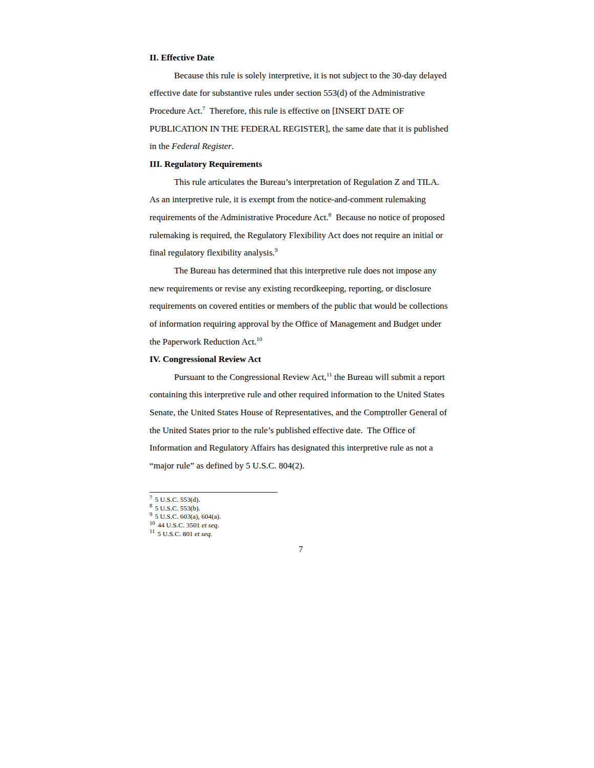II. Effective Date
Because this rule is solely interpretive, it is not subject to the 30-day delayed effective date for substantive rules under section 553(d) of the Administrative Procedure Act.7 Therefore, this rule is effective on [INSERT DATE OF PUBLICATION IN THE FEDERAL REGISTER], the same date that it is published in the Federal Register.
III. Regulatory Requirements
This rule articulates the Bureau’s interpretation of Regulation Z and TILA. As an interpretive rule, it is exempt from the notice-and-comment rulemaking requirements of the Administrative Procedure Act.8 Because no notice of proposed rulemaking is required, the Regulatory Flexibility Act does not require an initial or final regulatory flexibility analysis.9
The Bureau has determined that this interpretive rule does not impose any new requirements or revise any existing recordkeeping, reporting, or disclosure requirements on covered entities or members of the public that would be collections of information requiring approval by the Office of Management and Budget under the Paperwork Reduction Act.10
IV. Congressional Review Act
Pursuant to the Congressional Review Act,11 the Bureau will submit a report containing this interpretive rule and other required information to the United States Senate, the United States House of Representatives, and the Comptroller General of the United States prior to the rule’s published effective date. The Office of Information and Regulatory Affairs has designated this interpretive rule as not a “major rule” as defined by 5 U.S.C. 804(2).
7 5 U.S.C. 553(d).
8 5 U.S.C. 553(b).
9 5 U.S.C. 603(a), 604(a).
10 44 U.S.C. 3501 et seq.
11 5 U.S.C. 801 et seq.
7